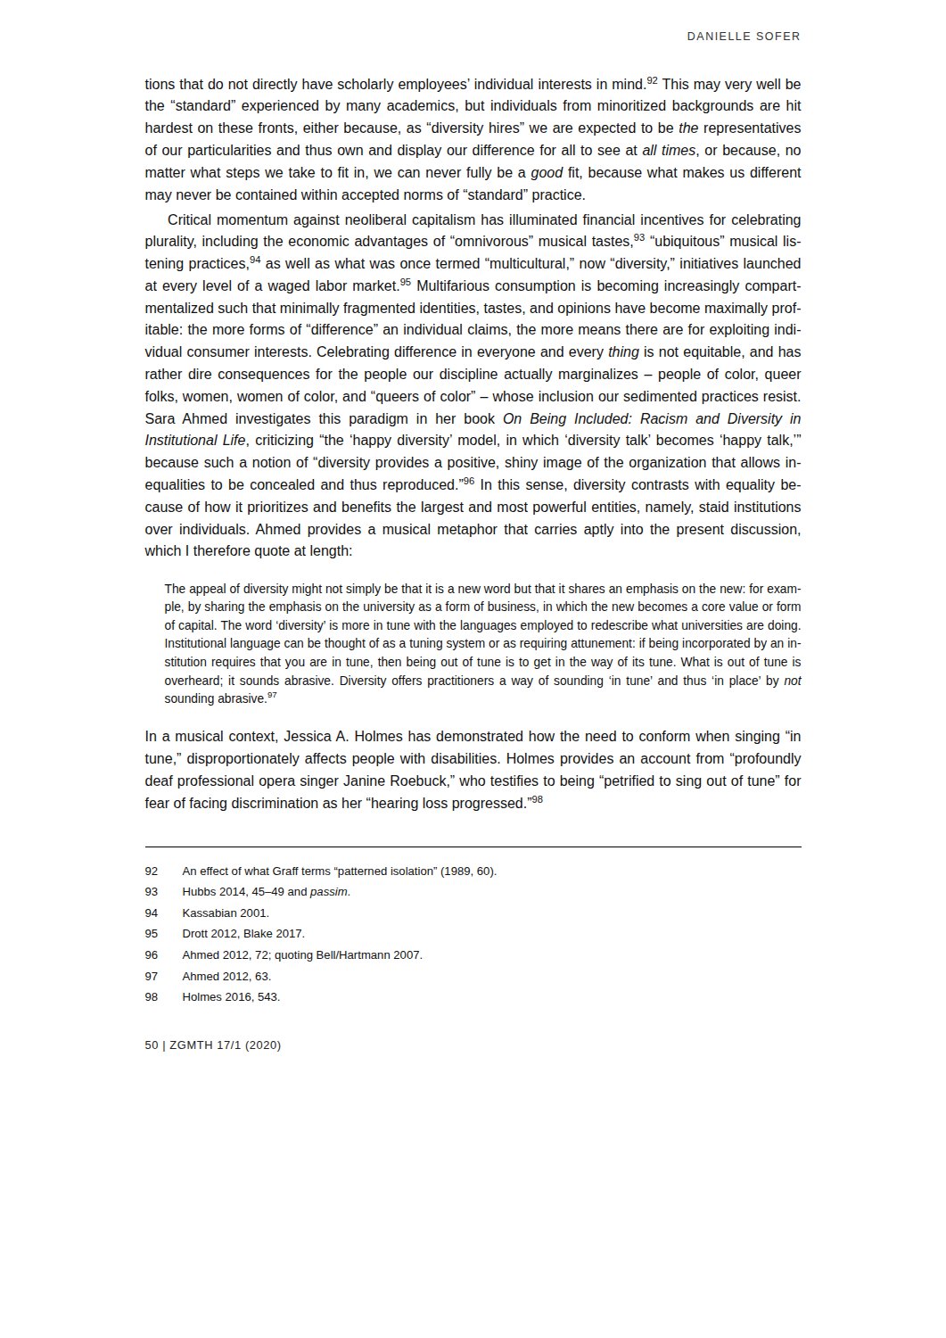Danielle Sofer
tions that do not directly have scholarly employees’ individual interests in mind.92 This may very well be the “standard” experienced by many academics, but individuals from minoritized backgrounds are hit hardest on these fronts, either because, as “diversity hires” we are expected to be the representatives of our particularities and thus own and display our difference for all to see at all times, or because, no matter what steps we take to fit in, we can never fully be a good fit, because what makes us different may never be contained within accepted norms of “standard” practice.
Critical momentum against neoliberal capitalism has illuminated financial incentives for celebrating plurality, including the economic advantages of “omnivorous” musical tastes,93 “ubiquitous” musical listening practices,94 as well as what was once termed “multicultural,” now “diversity,” initiatives launched at every level of a waged labor market.95 Multifarious consumption is becoming increasingly compartmentalized such that minimally fragmented identities, tastes, and opinions have become maximally profitable: the more forms of “difference” an individual claims, the more means there are for exploiting individual consumer interests. Celebrating difference in everyone and every thing is not equitable, and has rather dire consequences for the people our discipline actually marginalizes – people of color, queer folks, women, women of color, and “queers of color” – whose inclusion our sedimented practices resist. Sara Ahmed investigates this paradigm in her book On Being Included: Racism and Diversity in Institutional Life, criticizing “the ‘happy diversity’ model, in which ‘diversity talk’ becomes ‘happy talk,’” because such a notion of “diversity provides a positive, shiny image of the organization that allows inequalities to be concealed and thus reproduced.”96 In this sense, diversity contrasts with equality because of how it prioritizes and benefits the largest and most powerful entities, namely, staid institutions over individuals. Ahmed provides a musical metaphor that carries aptly into the present discussion, which I therefore quote at length:
The appeal of diversity might not simply be that it is a new word but that it shares an emphasis on the new: for example, by sharing the emphasis on the university as a form of business, in which the new becomes a core value or form of capital. The word ‘diversity’ is more in tune with the languages employed to redescribe what universities are doing. Institutional language can be thought of as a tuning system or as requiring attunement: if being incorporated by an institution requires that you are in tune, then being out of tune is to get in the way of its tune. What is out of tune is overheard; it sounds abrasive. Diversity offers practitioners a way of sounding ‘in tune’ and thus ‘in place’ by not sounding abrasive.97
In a musical context, Jessica A. Holmes has demonstrated how the need to conform when singing “in tune,” disproportionately affects people with disabilities. Holmes provides an account from “profoundly deaf professional opera singer Janine Roebuck,” who testifies to being “petrified to sing out of tune” for fear of facing discrimination as her “hearing loss progressed.”98
92 An effect of what Graff terms “patterned isolation” (1989, 60).
93 Hubbs 2014, 45–49 and passim.
94 Kassabian 2001.
95 Drott 2012, Blake 2017.
96 Ahmed 2012, 72; quoting Bell/Hartmann 2007.
97 Ahmed 2012, 63.
98 Holmes 2016, 543.
50 | ZGMTH 17/1 (2020)